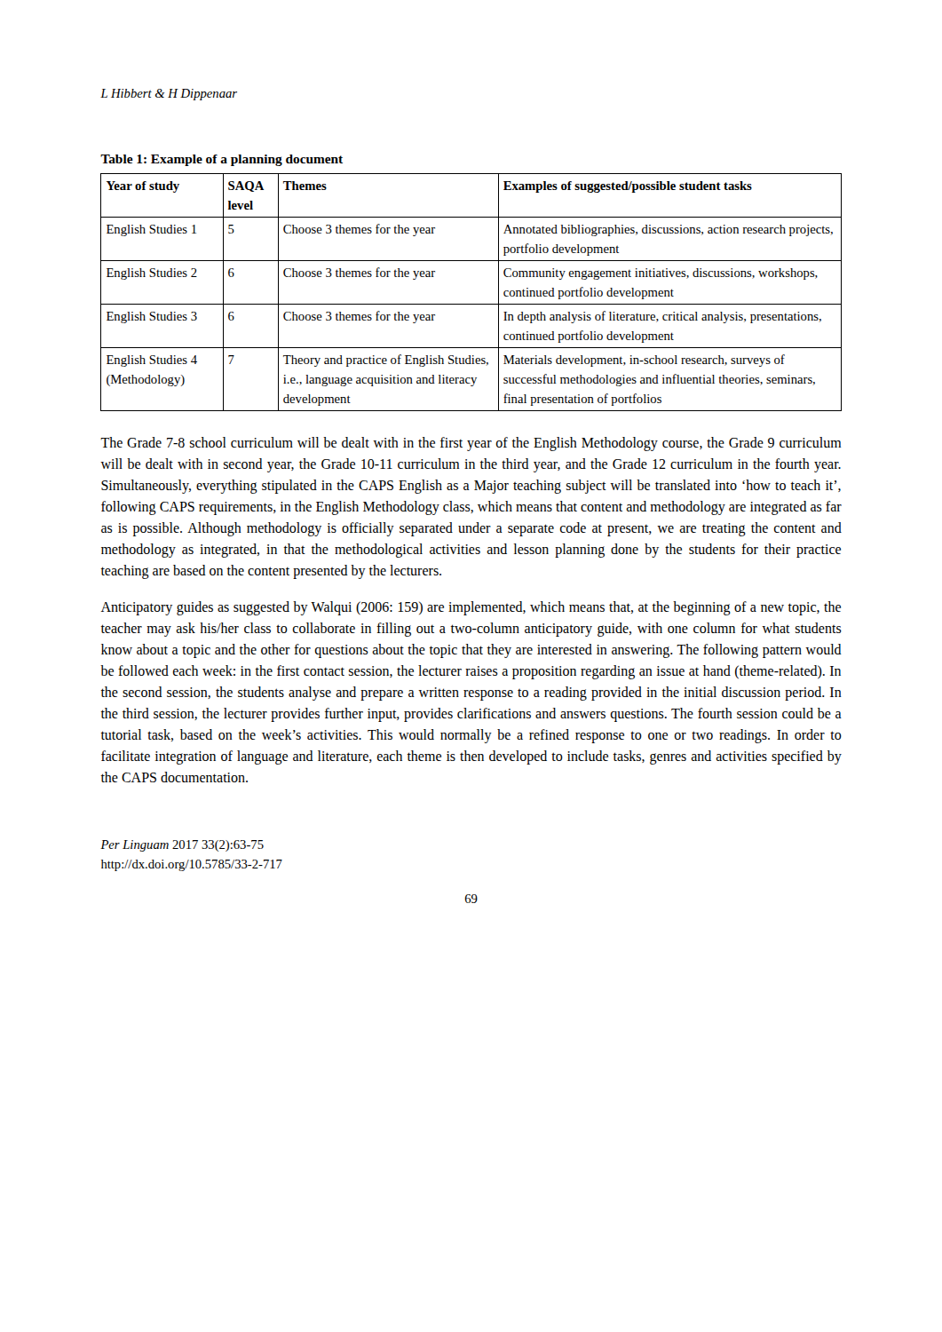L Hibbert & H Dippenaar
Table 1: Example of a planning document
| Year of study | SAQA level | Themes | Examples of suggested/possible student tasks |
| --- | --- | --- | --- |
| English Studies 1 | 5 | Choose 3 themes for the year | Annotated bibliographies, discussions, action research projects, portfolio development |
| English Studies 2 | 6 | Choose 3 themes for the year | Community engagement initiatives, discussions, workshops, continued portfolio development |
| English Studies 3 | 6 | Choose 3 themes for the year | In depth analysis of literature, critical analysis, presentations, continued portfolio development |
| English Studies 4 (Methodology) | 7 | Theory and practice of English Studies, i.e., language acquisition and literacy development | Materials development, in-school research, surveys of successful methodologies and influential theories, seminars, final presentation of portfolios |
The Grade 7-8 school curriculum will be dealt with in the first year of the English Methodology course, the Grade 9 curriculum will be dealt with in second year, the Grade 10-11 curriculum in the third year, and the Grade 12 curriculum in the fourth year. Simultaneously, everything stipulated in the CAPS English as a Major teaching subject will be translated into ‘how to teach it’, following CAPS requirements, in the English Methodology class, which means that content and methodology are integrated as far as is possible. Although methodology is officially separated under a separate code at present, we are treating the content and methodology as integrated, in that the methodological activities and lesson planning done by the students for their practice teaching are based on the content presented by the lecturers.
Anticipatory guides as suggested by Walqui (2006: 159) are implemented, which means that, at the beginning of a new topic, the teacher may ask his/her class to collaborate in filling out a two-column anticipatory guide, with one column for what students know about a topic and the other for questions about the topic that they are interested in answering. The following pattern would be followed each week: in the first contact session, the lecturer raises a proposition regarding an issue at hand (theme-related). In the second session, the students analyse and prepare a written response to a reading provided in the initial discussion period. In the third session, the lecturer provides further input, provides clarifications and answers questions. The fourth session could be a tutorial task, based on the week’s activities. This would normally be a refined response to one or two readings. In order to facilitate integration of language and literature, each theme is then developed to include tasks, genres and activities specified by the CAPS documentation.
Per Linguam 2017 33(2):63-75
http://dx.doi.org/10.5785/33-2-717
69